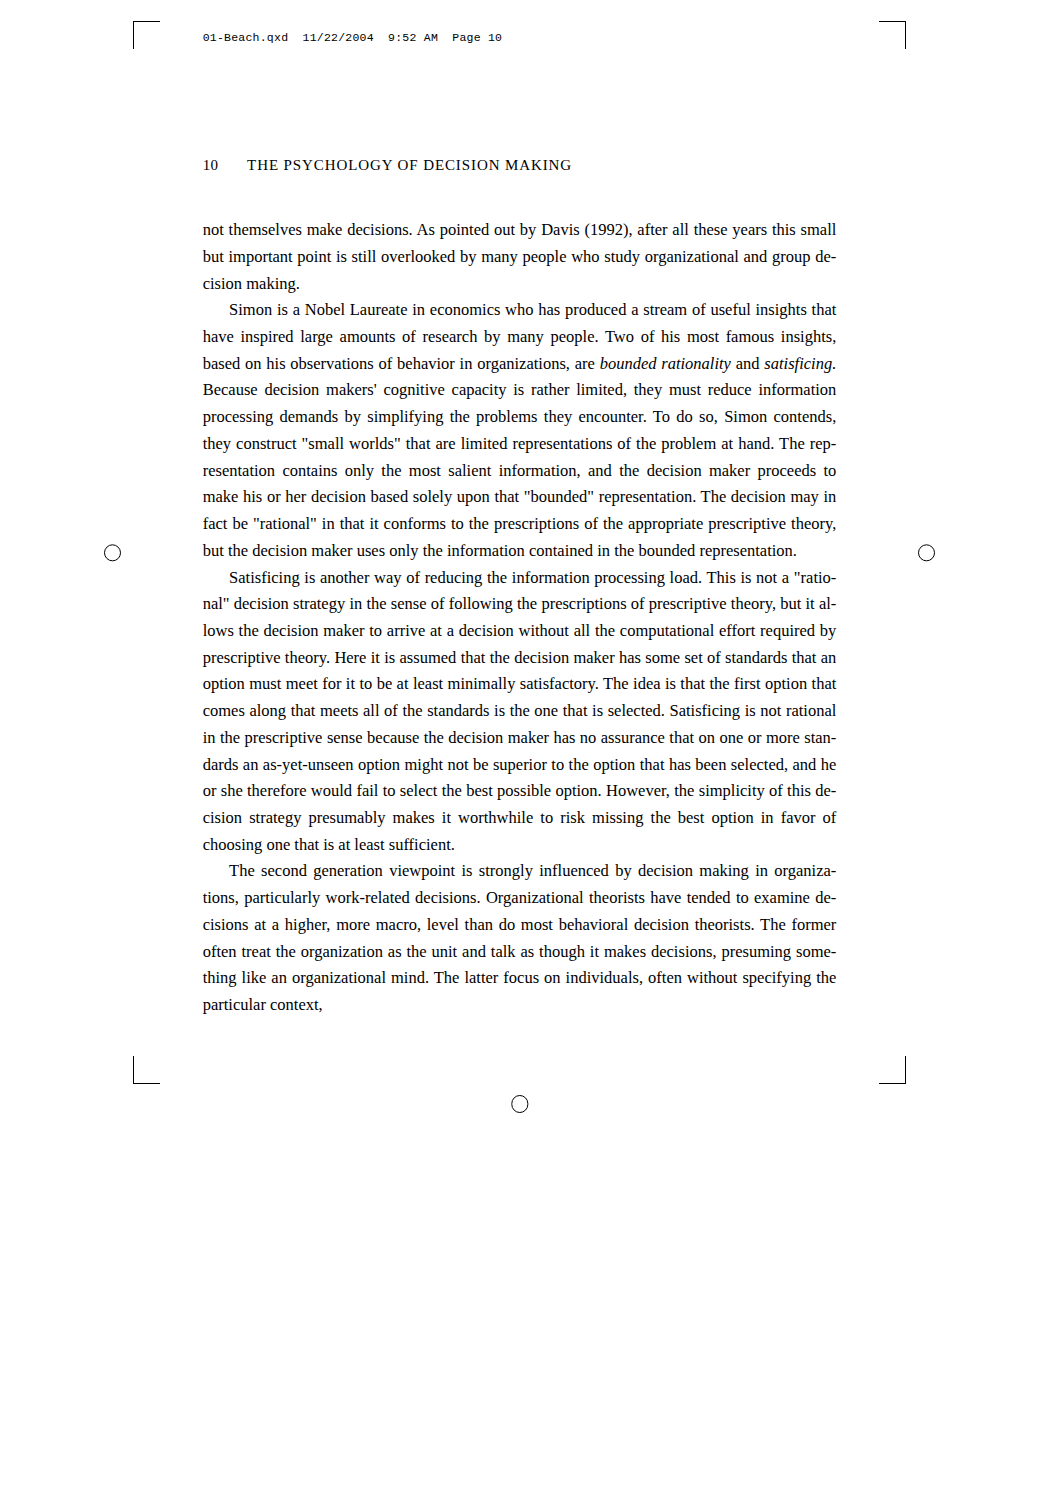01-Beach.qxd 11/22/2004 9:52 AM Page 10
10 THE PSYCHOLOGY OF DECISION MAKING
not themselves make decisions. As pointed out by Davis (1992), after all these years this small but important point is still overlooked by many people who study organizational and group decision making.
Simon is a Nobel Laureate in economics who has produced a stream of useful insights that have inspired large amounts of research by many people. Two of his most famous insights, based on his observations of behavior in organizations, are bounded rationality and satisficing. Because decision makers' cognitive capacity is rather limited, they must reduce information processing demands by simplifying the problems they encounter. To do so, Simon contends, they construct "small worlds" that are limited representations of the problem at hand. The representation contains only the most salient information, and the decision maker proceeds to make his or her decision based solely upon that "bounded" representation. The decision may in fact be "rational" in that it conforms to the prescriptions of the appropriate prescriptive theory, but the decision maker uses only the information contained in the bounded representation.
Satisficing is another way of reducing the information processing load. This is not a "rational" decision strategy in the sense of following the prescriptions of prescriptive theory, but it allows the decision maker to arrive at a decision without all the computational effort required by prescriptive theory. Here it is assumed that the decision maker has some set of standards that an option must meet for it to be at least minimally satisfactory. The idea is that the first option that comes along that meets all of the standards is the one that is selected. Satisficing is not rational in the prescriptive sense because the decision maker has no assurance that on one or more standards an as-yet-unseen option might not be superior to the option that has been selected, and he or she therefore would fail to select the best possible option. However, the simplicity of this decision strategy presumably makes it worthwhile to risk missing the best option in favor of choosing one that is at least sufficient.
The second generation viewpoint is strongly influenced by decision making in organizations, particularly work-related decisions. Organizational theorists have tended to examine decisions at a higher, more macro, level than do most behavioral decision theorists. The former often treat the organization as the unit and talk as though it makes decisions, presuming something like an organizational mind. The latter focus on individuals, often without specifying the particular context,